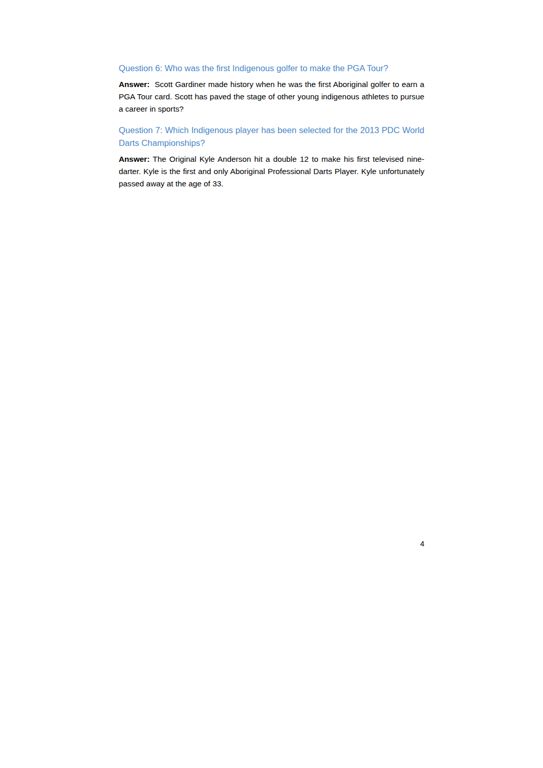Question 6: Who was the first Indigenous golfer to make the PGA Tour?
Answer: Scott Gardiner made history when he was the first Aboriginal golfer to earn a PGA Tour card. Scott has paved the stage of other young indigenous athletes to pursue a career in sports?
Question 7: Which Indigenous player has been selected for the 2013 PDC World Darts Championships?
Answer: The Original Kyle Anderson hit a double 12 to make his first televised nine-darter. Kyle is the first and only Aboriginal Professional Darts Player. Kyle unfortunately passed away at the age of 33.
4